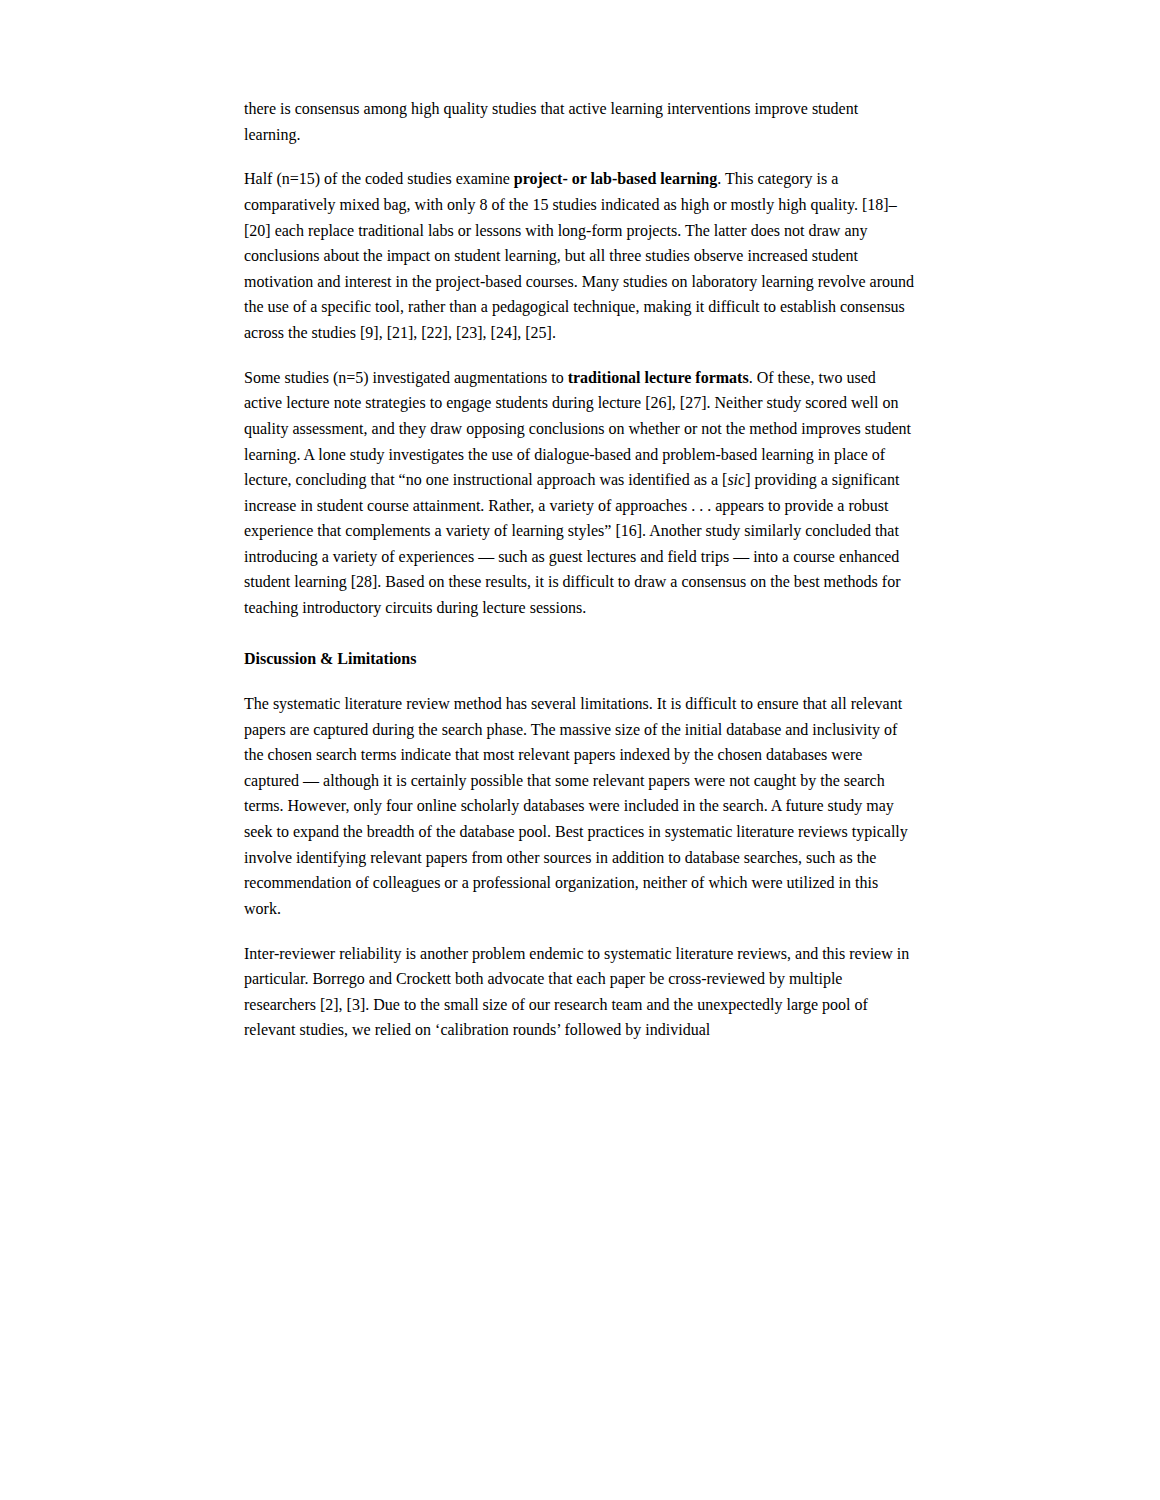there is consensus among high quality studies that active learning interventions improve student learning.
Half (n=15) of the coded studies examine project- or lab-based learning. This category is a comparatively mixed bag, with only 8 of the 15 studies indicated as high or mostly high quality. [18]–[20] each replace traditional labs or lessons with long-form projects. The latter does not draw any conclusions about the impact on student learning, but all three studies observe increased student motivation and interest in the project-based courses. Many studies on laboratory learning revolve around the use of a specific tool, rather than a pedagogical technique, making it difficult to establish consensus across the studies [9], [21], [22], [23], [24], [25].
Some studies (n=5) investigated augmentations to traditional lecture formats. Of these, two used active lecture note strategies to engage students during lecture [26], [27]. Neither study scored well on quality assessment, and they draw opposing conclusions on whether or not the method improves student learning. A lone study investigates the use of dialogue-based and problem-based learning in place of lecture, concluding that “no one instructional approach was identified as a [sic] providing a significant increase in student course attainment. Rather, a variety of approaches . . . appears to provide a robust experience that complements a variety of learning styles” [16]. Another study similarly concluded that introducing a variety of experiences — such as guest lectures and field trips — into a course enhanced student learning [28]. Based on these results, it is difficult to draw a consensus on the best methods for teaching introductory circuits during lecture sessions.
Discussion & Limitations
The systematic literature review method has several limitations. It is difficult to ensure that all relevant papers are captured during the search phase. The massive size of the initial database and inclusivity of the chosen search terms indicate that most relevant papers indexed by the chosen databases were captured — although it is certainly possible that some relevant papers were not caught by the search terms. However, only four online scholarly databases were included in the search. A future study may seek to expand the breadth of the database pool. Best practices in systematic literature reviews typically involve identifying relevant papers from other sources in addition to database searches, such as the recommendation of colleagues or a professional organization, neither of which were utilized in this work.
Inter-reviewer reliability is another problem endemic to systematic literature reviews, and this review in particular. Borrego and Crockett both advocate that each paper be cross-reviewed by multiple researchers [2], [3]. Due to the small size of our research team and the unexpectedly large pool of relevant studies, we relied on ‘calibration rounds’ followed by individual